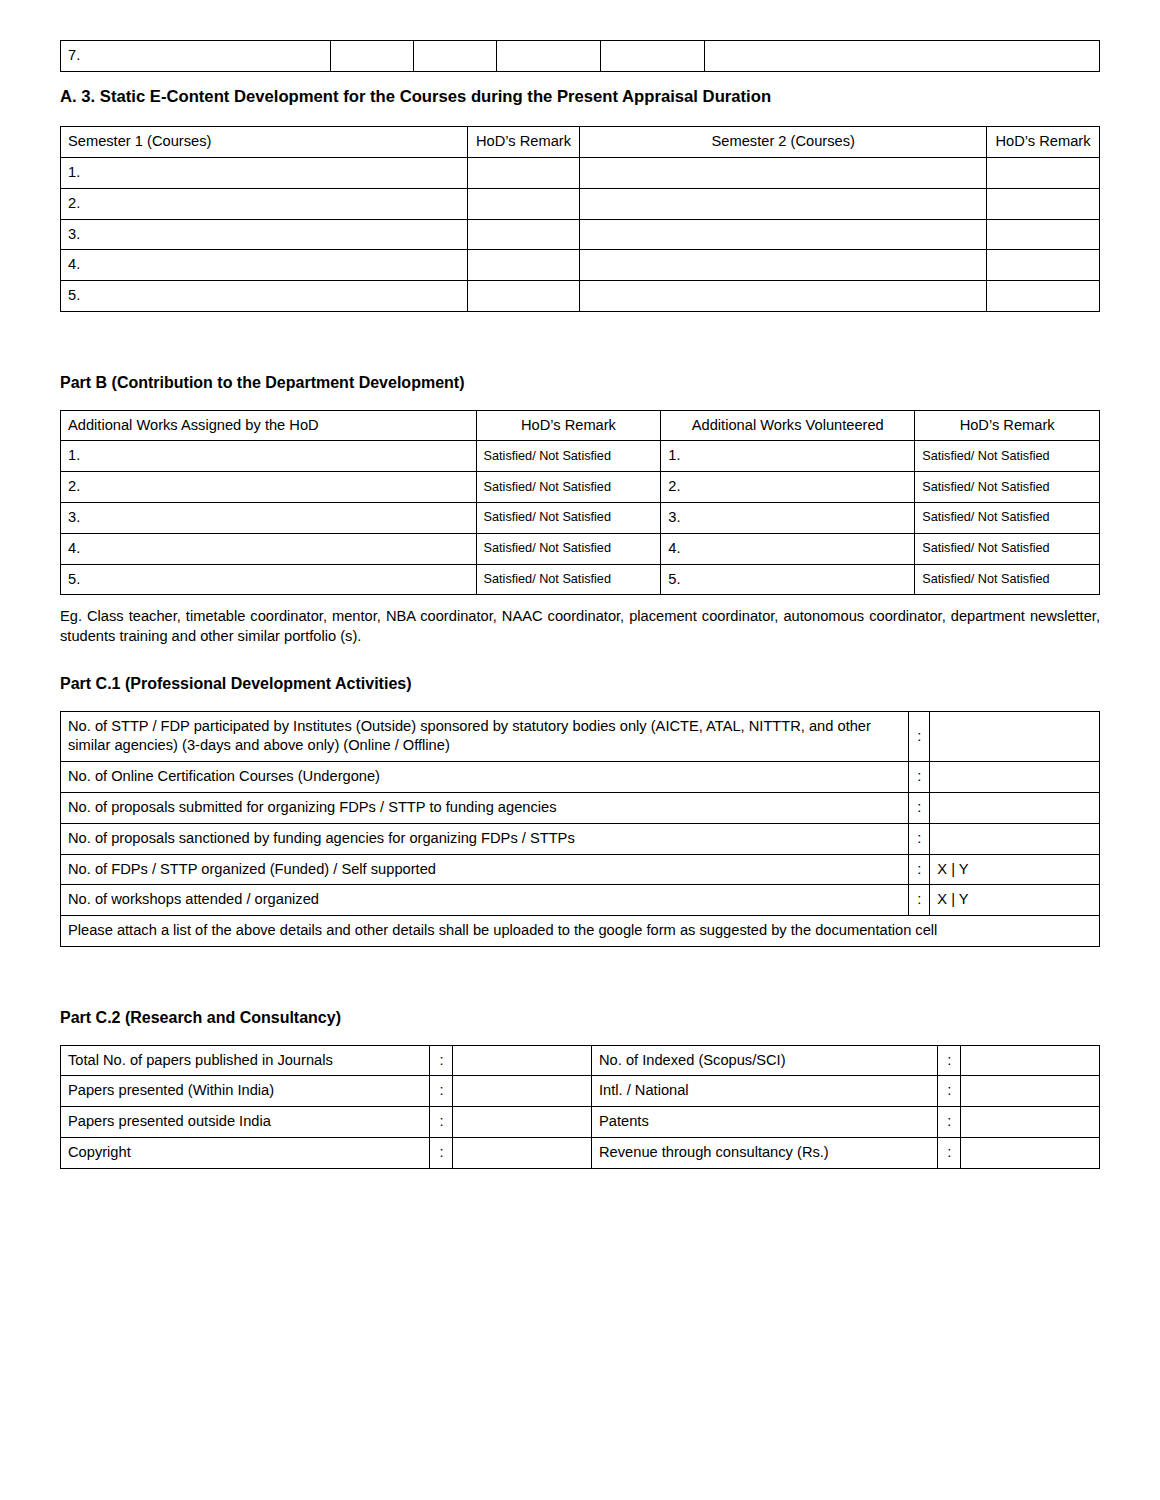| 7. | | | | | |
A. 3. Static E-Content Development for the Courses during the Present Appraisal Duration
| Semester 1 (Courses) | HoD’s Remark | Semester 2 (Courses) | HoD’s Remark |
| 1. | | | |
| 2. | | | |
| 3. | | | |
| 4. | | | |
| 5. | | | |
Part B (Contribution to the Department Development)
| Additional Works Assigned by the HoD | HoD’s Remark | Additional Works Volunteered | HoD’s Remark |
| 1. | Satisfied/ Not Satisfied | 1. | Satisfied/ Not Satisfied |
| 2. | Satisfied/ Not Satisfied | 2. | Satisfied/ Not Satisfied |
| 3. | Satisfied/ Not Satisfied | 3. | Satisfied/ Not Satisfied |
| 4. | Satisfied/ Not Satisfied | 4. | Satisfied/ Not Satisfied |
| 5. | Satisfied/ Not Satisfied | 5. | Satisfied/ Not Satisfied |
Eg. Class teacher, timetable coordinator, mentor, NBA coordinator, NAAC coordinator, placement coordinator, autonomous coordinator, department newsletter, students training and other similar portfolio (s).
Part C.1 (Professional Development Activities)
| No. of STTP / FDP participated by Institutes (Outside) sponsored by statutory bodies only (AICTE, ATAL, NITTTR, and other similar agencies) (3-days and above only) (Online / Offline) | : | |
| No. of Online Certification Courses (Undergone) | : | |
| No. of proposals submitted for organizing FDPs / STTP to funding agencies | : | |
| No. of proposals sanctioned by funding agencies for organizing FDPs / STTPs | : | |
| No. of FDPs / STTP organized (Funded) / Self supported | : | X / Y |
| No. of workshops attended / organized | : | X / Y |
| Please attach a list of the above details and other details shall be uploaded to the google form as suggested by the documentation cell |
Part C.2 (Research and Consultancy)
| Total No. of papers published in Journals | : | | No. of Indexed (Scopus/SCI) | : | |
| Papers presented (Within India) | : | | Intl. / National | : | |
| Papers presented outside India | : | | Patents | : | |
| Copyright | : | | Revenue through consultancy (Rs.) | : | |